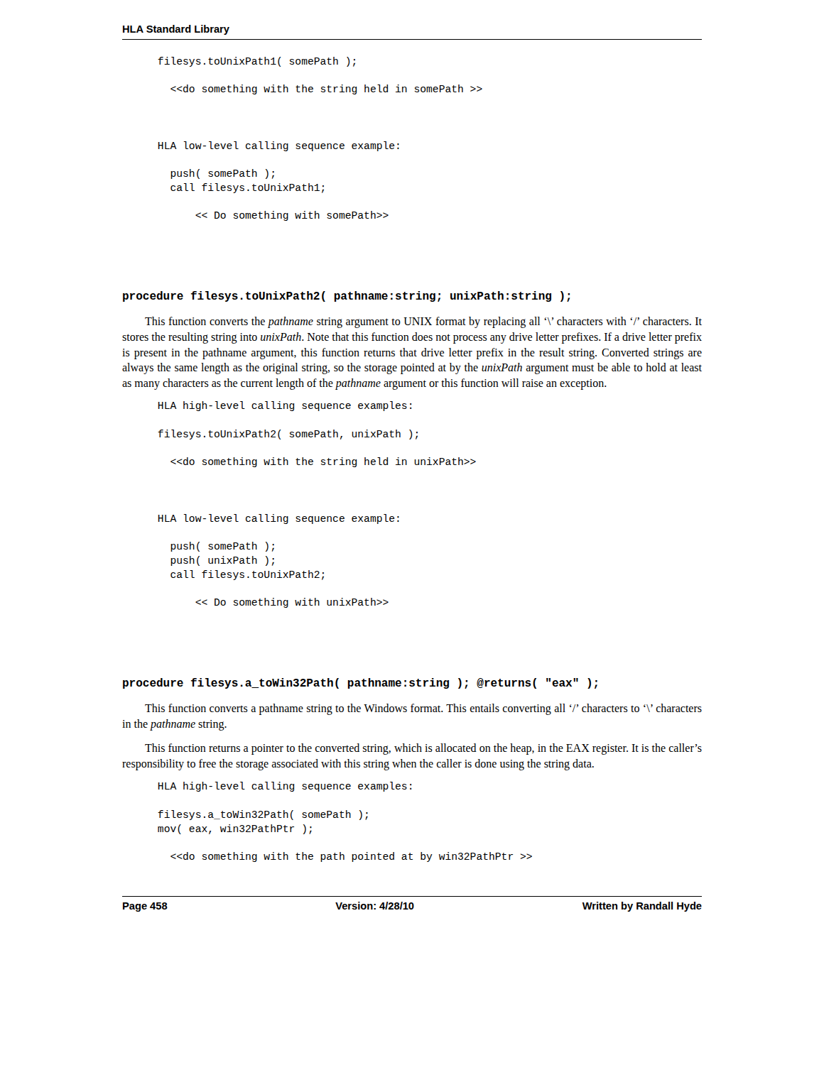HLA Standard Library
  filesys.toUnixPath1( somePath );

    <<do something with the string held in somePath >>



  HLA low-level calling sequence example:

    push( somePath );
    call filesys.toUnixPath1;

        << Do something with somePath>>
procedure filesys.toUnixPath2( pathname:string; unixPath:string );
This function converts the pathname string argument to UNIX format by replacing all ‘\’ characters with ‘/’ characters. It stores the resulting string into unixPath. Note that this function does not process any drive letter prefixes. If a drive letter prefix is present in the pathname argument, this function returns that drive letter prefix in the result string. Converted strings are always the same length as the original string, so the storage pointed at by the unixPath argument must be able to hold at least as many characters as the current length of the pathname argument or this function will raise an exception.
  HLA high-level calling sequence examples:

  filesys.toUnixPath2( somePath, unixPath );

    <<do something with the string held in unixPath>>



  HLA low-level calling sequence example:

    push( somePath );
    push( unixPath );
    call filesys.toUnixPath2;

        << Do something with unixPath>>
procedure filesys.a_toWin32Path( pathname:string ); @returns( "eax" );
This function converts a pathname string to the Windows format. This entails converting all ‘/’ characters to ‘\’ characters in the pathname string.
This function returns a pointer to the converted string, which is allocated on the heap, in the EAX register. It is the caller’s responsibility to free the storage associated with this string when the caller is done using the string data.
  HLA high-level calling sequence examples:

  filesys.a_toWin32Path( somePath );
  mov( eax, win32PathPtr );

    <<do something with the path pointed at by win32PathPtr >>
Page 458 Version: 4/28/10 Written by Randall Hyde